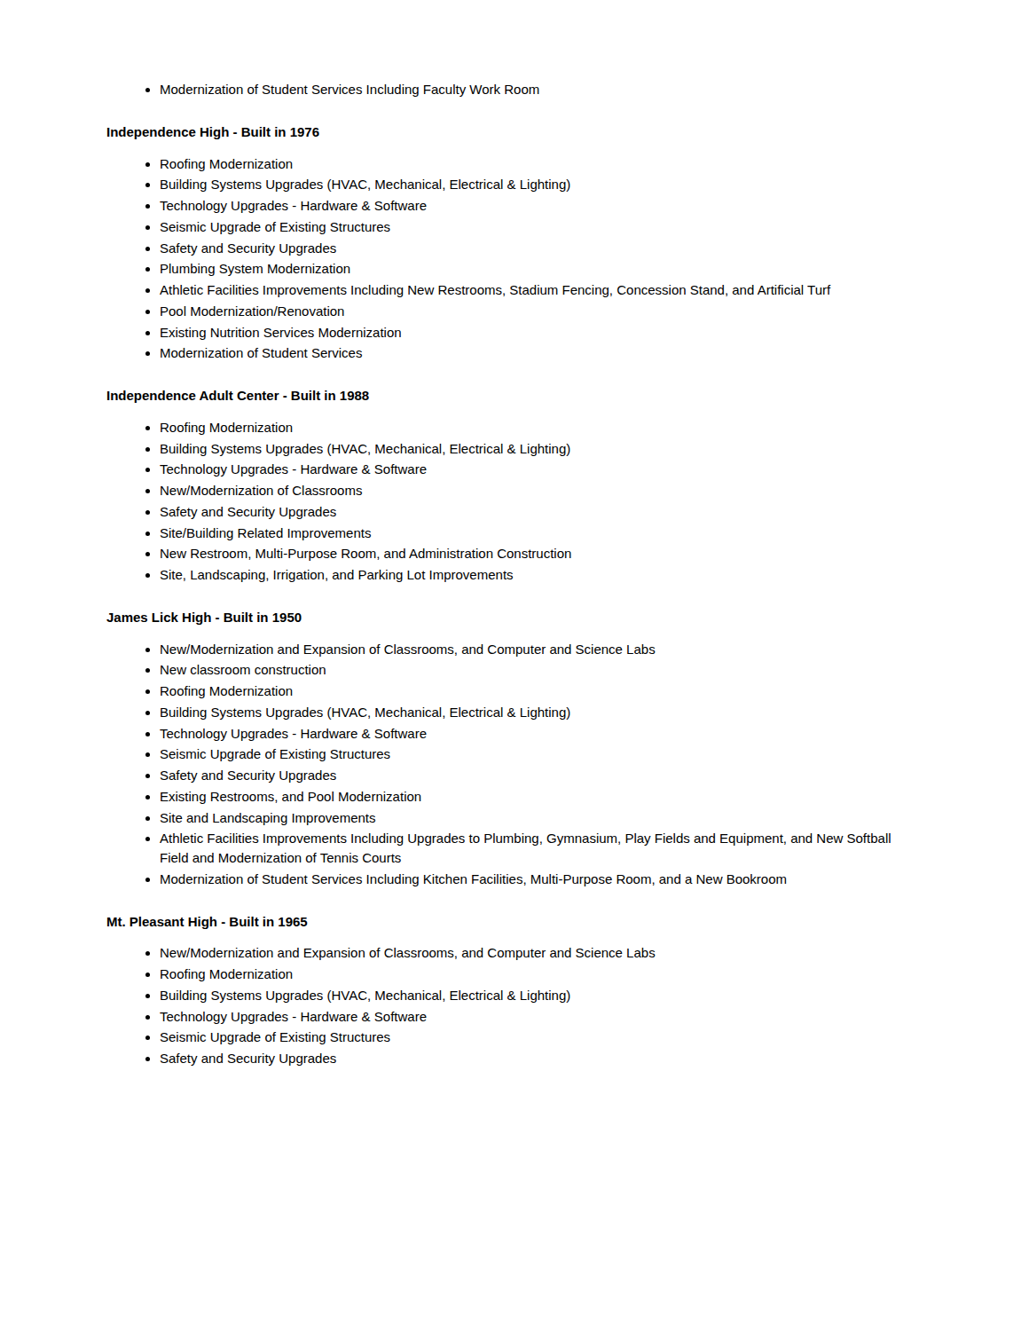Modernization of Student Services Including Faculty Work Room
Independence High - Built in 1976
Roofing Modernization
Building Systems Upgrades (HVAC, Mechanical, Electrical & Lighting)
Technology Upgrades - Hardware & Software
Seismic Upgrade of Existing Structures
Safety and Security Upgrades
Plumbing System Modernization
Athletic Facilities Improvements Including New Restrooms, Stadium Fencing, Concession Stand, and Artificial Turf
Pool Modernization/Renovation
Existing Nutrition Services Modernization
Modernization of Student Services
Independence Adult Center - Built in 1988
Roofing Modernization
Building Systems Upgrades (HVAC, Mechanical, Electrical & Lighting)
Technology Upgrades - Hardware & Software
New/Modernization of Classrooms
Safety and Security Upgrades
Site/Building Related Improvements
New Restroom, Multi-Purpose Room, and Administration Construction
Site, Landscaping, Irrigation, and Parking Lot Improvements
James Lick High - Built in 1950
New/Modernization and Expansion of Classrooms, and Computer and Science Labs
New classroom construction
Roofing Modernization
Building Systems Upgrades (HVAC, Mechanical, Electrical & Lighting)
Technology Upgrades - Hardware & Software
Seismic Upgrade of Existing Structures
Safety and Security Upgrades
Existing Restrooms, and Pool Modernization
Site and Landscaping Improvements
Athletic Facilities Improvements Including Upgrades to Plumbing, Gymnasium, Play Fields and Equipment, and New Softball Field and Modernization of Tennis Courts
Modernization of Student Services Including Kitchen Facilities, Multi-Purpose Room, and a New Bookroom
Mt. Pleasant High - Built in 1965
New/Modernization and Expansion of Classrooms, and Computer and Science Labs
Roofing Modernization
Building Systems Upgrades (HVAC, Mechanical, Electrical & Lighting)
Technology Upgrades - Hardware & Software
Seismic Upgrade of Existing Structures
Safety and Security Upgrades